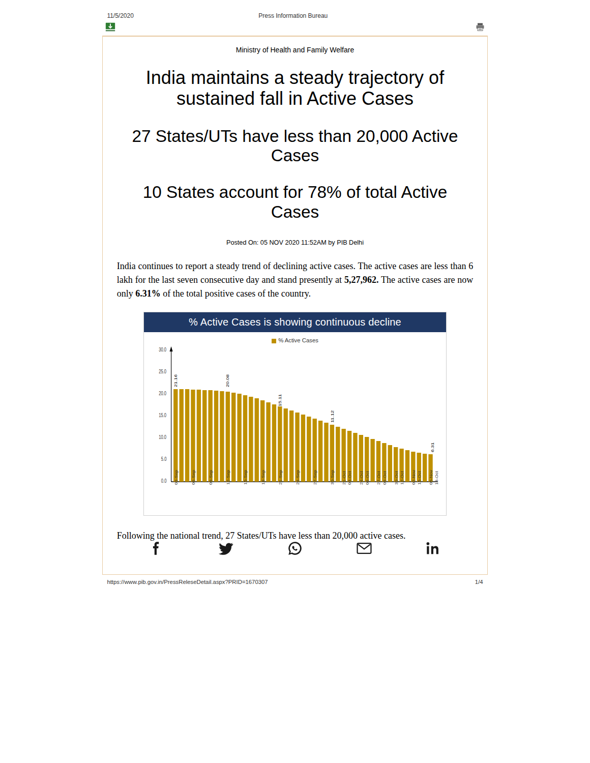11/5/2020
Press Information Bureau
Ministry of Health and Family Welfare
India maintains a steady trajectory of sustained fall in Active Cases
27 States/UTs have less than 20,000 Active Cases
10 States account for 78% of total Active Cases
Posted On: 05 NOV 2020 11:52AM by PIB Delhi
India continues to report a steady trend of declining active cases. The active cases are less than 6 lakh for the last seven consecutive day and stand presently at 5,27,962. The active cases are now only 6.31% of the total positive cases of the country.
% Active Cases is showing continuous decline
% Active Cases
30.0 25.0 20.0 15.0 10.0 5.0 0.0 21.16 20.08 15.11 11.12 6.31 03-Sep 06-Sep 09-Sep 12-Sep 15-Sep 18-Sep 21-Sep 24-Sep 27-Sep 30-Sep 03-Oct 06-Oct 09-Oct 12-Oct 15-Oct 18-Oct 05-Nov 02-Nov 30-Oct 27-Oct 24-Oct 21-Oct
Following the national trend, 27 States/UTs have less than 20,000 active cases.
https://www.pib.gov.in/PressReleseDetail.aspx?PRID=1670307
1/4